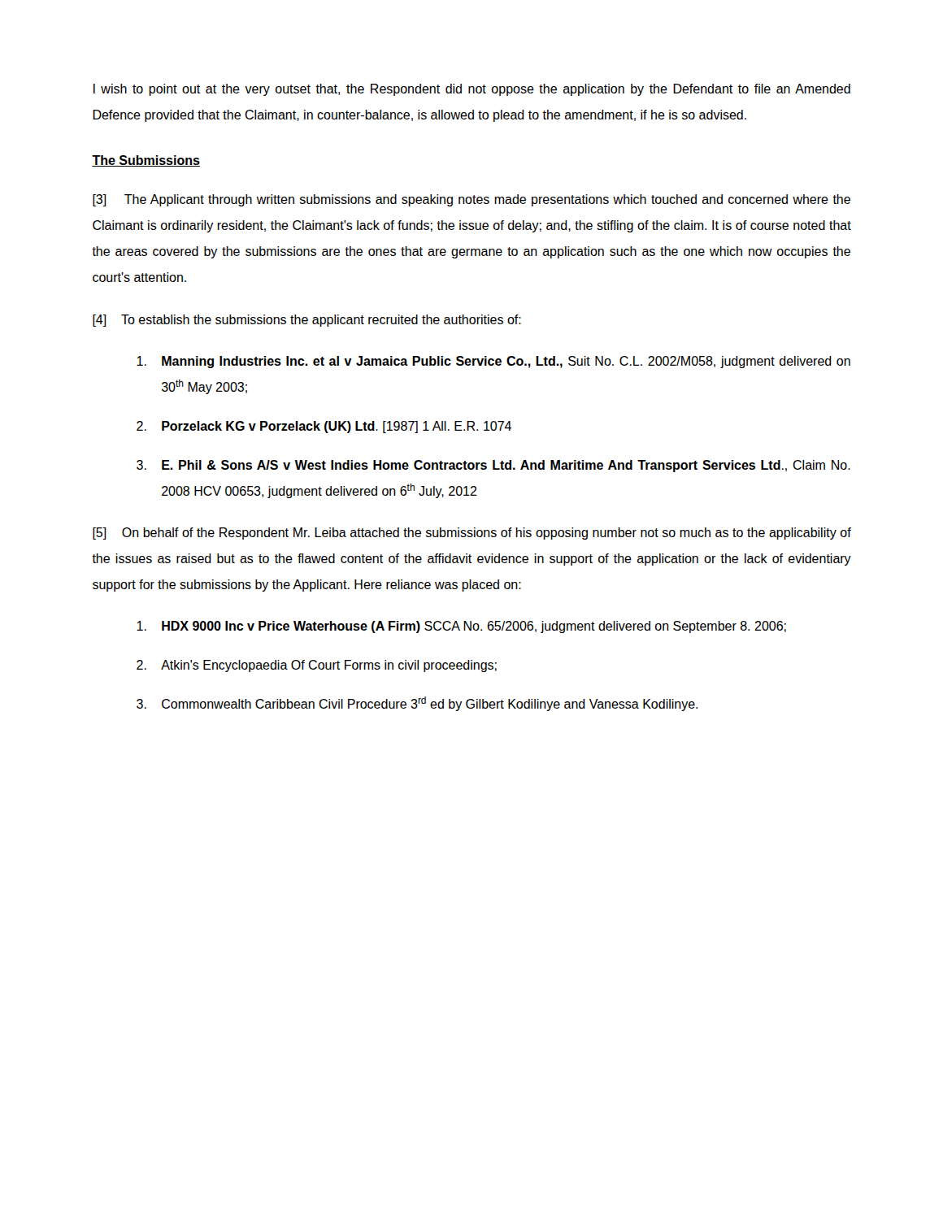I wish to point out at the very outset that, the Respondent did not oppose the application by the Defendant to file an Amended Defence provided that the Claimant, in counter-balance, is allowed to plead to the amendment, if he is so advised.
The Submissions
[3] The Applicant through written submissions and speaking notes made presentations which touched and concerned where the Claimant is ordinarily resident, the Claimant's lack of funds; the issue of delay; and, the stifling of the claim. It is of course noted that the areas covered by the submissions are the ones that are germane to an application such as the one which now occupies the court's attention.
[4] To establish the submissions the applicant recruited the authorities of:
Manning Industries Inc. et al v Jamaica Public Service Co., Ltd., Suit No. C.L. 2002/M058, judgment delivered on 30th May 2003;
Porzelack KG v Porzelack (UK) Ltd. [1987] 1 All. E.R. 1074
E. Phil & Sons A/S v West Indies Home Contractors Ltd. And Maritime And Transport Services Ltd., Claim No. 2008 HCV 00653, judgment delivered on 6th July, 2012
[5] On behalf of the Respondent Mr. Leiba attached the submissions of his opposing number not so much as to the applicability of the issues as raised but as to the flawed content of the affidavit evidence in support of the application or the lack of evidentiary support for the submissions by the Applicant. Here reliance was placed on:
HDX 9000 Inc v Price Waterhouse (A Firm) SCCA No. 65/2006, judgment delivered on September 8. 2006;
Atkin's Encyclopaedia Of Court Forms in civil proceedings;
Commonwealth Caribbean Civil Procedure 3rd ed by Gilbert Kodilinye and Vanessa Kodilinye.